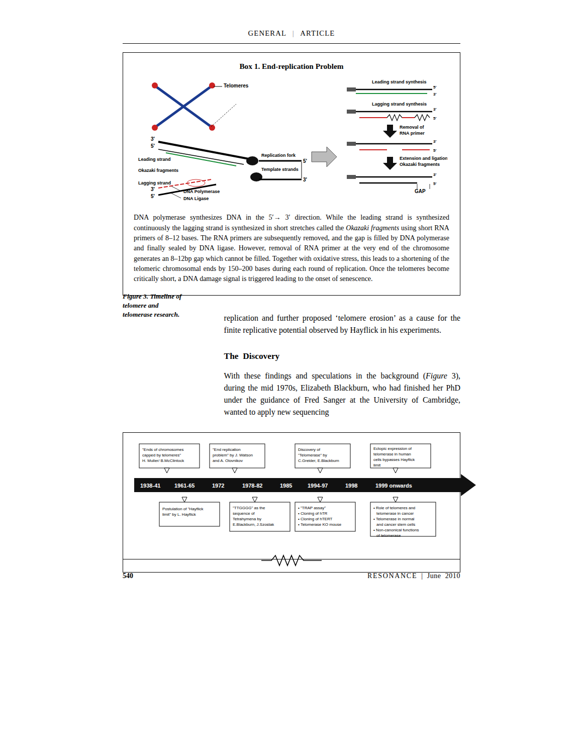GENERAL | ARTICLE
Box 1. End-replication Problem
Telomeres 3' 5' Leading strand Okazaki fragments Lagging strand 5' 3' Replication fork Template strands DNA Polymerase DNA Ligase 3' 5' Leading strand synthesis 5' 3' Lagging strand synthesis 3' 5' Removal of RNA primer 3' 5' Extension and ligation of Okazaki fragments 3' 5' GAP
DNA polymerase synthesizes DNA in the 5′→ 3′ direction. While the leading strand is synthesized continuously the lagging strand is synthesized in short stretches called the Okazaki fragments using short RNA primers of 8–12 bases. The RNA primers are subsequently removed, and the gap is filled by DNA polymerase and finally sealed by DNA ligase. However, removal of RNA primer at the very end of the chromosome generates an 8–12bp gap which cannot be filled. Together with oxidative stress, this leads to a shortening of the telomeric chromosomal ends by 150–200 bases during each round of replication. Once the telomeres become critically short, a DNA damage signal is triggered leading to the onset of senescence.
replication and further proposed ‘telomere erosion’ as a cause for the finite replicative potential observed by Hayflick in his experiments.
The Discovery
With these findings and speculations in the background (Figure 3), during the mid 1970s, Elizabeth Blackburn, who had finished her PhD under the guidance of Fred Sanger at the University of Cambridge, wanted to apply new sequencing
Figure 3. Timeline of telomere and telomerase research.
"Ends of chromosomes capped by telomeres" H. Muller/ B.McClintock "End replication problem" by J. Watson and A. Olovnikov Discovery of "Telomerase" by C.Greider, E.Blackburn Ectopic expression of telomerase in human cells bypasses Hayflick limit 1938-41 1961-65 1972 1978-82 1985 1994-97 1998 1999 onwards Postulation of "Hayflick limit" by L. Hayflick "TTGGGG" as the sequence of Tetrahymena by E.Blackburn, J.Szostak • "TRAP assay" • Cloning of hTR • Cloning of hTERT • Telomerase KO mouse • Role of telomeres and telomerase in cancer • Telomerase in normal and cancer stem cells • Non-canonical functions of telomerase
540
RESONANCE | June 2010